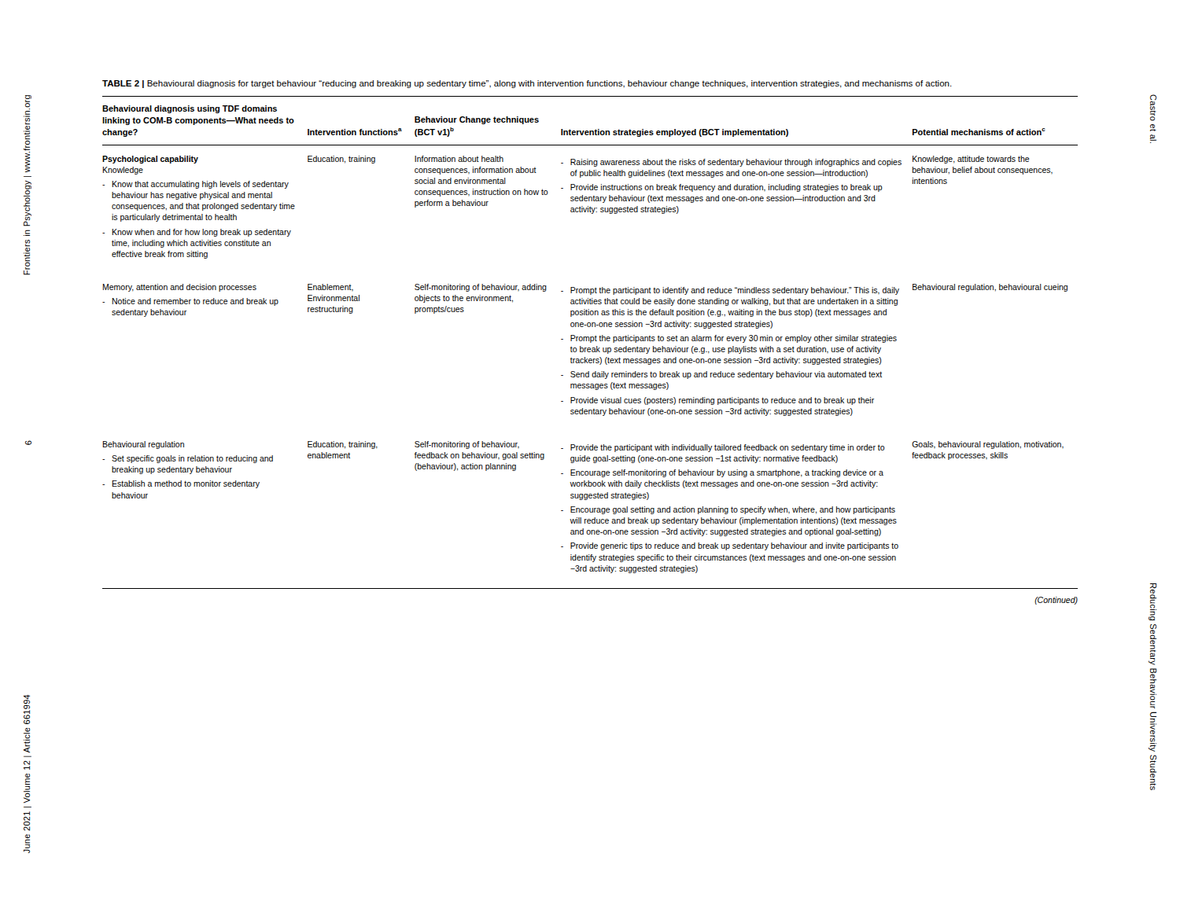Frontiers in Psychology | www.frontiersin.org
6
June 2021 | Volume 12 | Article 661994
Castro et al.
Reducing Sedentary Behaviour University Students
TABLE 2 | Behavioural diagnosis for target behaviour “reducing and breaking up sedentary time”, along with intervention functions, behaviour change techniques, intervention strategies, and mechanisms of action.
| Behavioural diagnosis using TDF domains linking to COM-B components—What needs to change? | Intervention functions a | Behaviour Change techniques (BCT v1) b | Intervention strategies employed (BCT implementation) | Potential mechanisms of action c |
| --- | --- | --- | --- | --- |
| Psychological capability Knowledge Know that accumulating high levels of sedentary behaviour has negative physical and mental consequences, and that prolonged sedentary time is particularly detrimental to health Know when and for how long break up sedentary time, including which activities constitute an effective break from sitting | Education, training | Information about health consequences, information about social and environmental consequences, instruction on how to perform a behaviour | Raising awareness about the risks of sedentary behaviour through infographics and copies of public health guidelines (text messages and one-on-one session—introduction) Provide instructions on break frequency and duration, including strategies to break up sedentary behaviour (text messages and one-on-one session—introduction and 3rd activity: suggested strategies) | Knowledge, attitude towards the behaviour, belief about consequences, intentions |
| Memory, attention and decision processes Notice and remember to reduce and break up sedentary behaviour | Enablement, Environmental restructuring | Self-monitoring of behaviour, adding objects to the environment, prompts/cues | Prompt the participant to identify and reduce “mindless sedentary behaviour.” This is, daily activities that could be easily done standing or walking, but that are undertaken in a sitting position as this is the default position (e.g., waiting in the bus stop) (text messages and one-on-one session −3rd activity: suggested strategies) Prompt the participants to set an alarm for every 30 min or employ other similar strategies to break up sedentary behaviour (e.g., use playlists with a set duration, use of activity trackers) (text messages and one-on-one session −3rd activity: suggested strategies) Send daily reminders to break up and reduce sedentary behaviour via automated text messages (text messages) Provide visual cues (posters) reminding participants to reduce and to break up their sedentary behaviour (one-on-one session −3rd activity: suggested strategies) | Behavioural regulation, behavioural cueing |
| Behavioural regulation Set specific goals in relation to reducing and breaking up sedentary behaviour Establish a method to monitor sedentary behaviour | Education, training, enablement | Self-monitoring of behaviour, feedback on behaviour, goal setting (behaviour), action planning | Provide the participant with individually tailored feedback on sedentary time in order to guide goal-setting (one-on-one session −1st activity: normative feedback) Encourage self-monitoring of behaviour by using a smartphone, a tracking device or a workbook with daily checklists (text messages and one-on-one session −3rd activity: suggested strategies) Encourage goal setting and action planning to specify when, where, and how participants will reduce and break up sedentary behaviour (implementation intentions) (text messages and one-on-one session −3rd activity: suggested strategies and optional goal-setting) Provide generic tips to reduce and break up sedentary behaviour and invite participants to identify strategies specific to their circumstances (text messages and one-on-one session −3rd activity: suggested strategies) | Goals, behavioural regulation, motivation, feedback processes, skills |
(Continued)